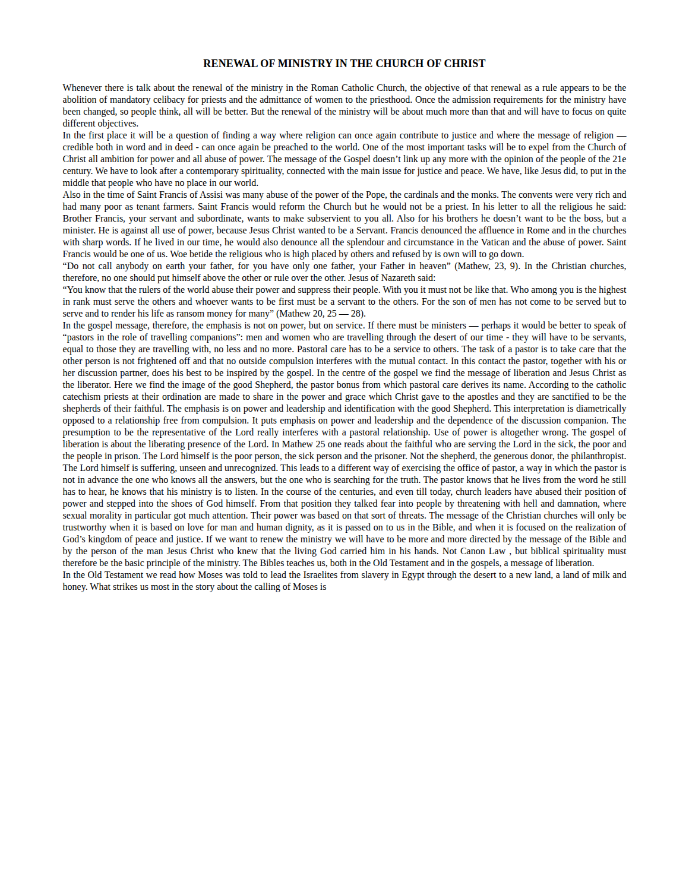RENEWAL OF MINISTRY IN THE CHURCH OF CHRIST
Whenever there is talk about the renewal of the ministry in the Roman Catholic Church, the objective of that renewal as a rule appears to be the abolition of mandatory celibacy for priests and the admittance of women to the priesthood. Once the admission requirements for the ministry have been changed, so people think, all will be better. But the renewal of the ministry will be about much more than that and will have to focus on quite different objectives.
In the first place it will be a question of finding a way where religion can once again contribute to justice and where the message of religion — credible both in word and in deed - can once again be preached to the world. One of the most important tasks will be to expel from the Church of Christ all ambition for power and all abuse of power. The message of the Gospel doesn’t link up any more with the opinion of the people of the 21e century. We have to look after a contemporary spirituality, connected with the main issue for justice and peace. We have, like Jesus did, to put in the middle that people who have no place in our world.
Also in the time of Saint Francis of Assisi was many abuse of the power of the Pope, the cardinals and the monks. The convents were very rich and had many poor as tenant farmers. Saint Francis would reform the Church but he would not be a priest. In his letter to all the religious he said: Brother Francis, your servant and subordinate, wants to make subservient to you all. Also for his brothers he doesn’t want to be the boss, but a minister. He is against all use of power, because Jesus Christ wanted to be a Servant. Francis denounced the affluence in Rome and in the churches with sharp words. If he lived in our time, he would also denounce all the splendour and circumstance in the Vatican and the abuse of power. Saint Francis would be one of us. Woe betide the religious who is high placed by others and refused by is own will to go down.
“Do not call anybody on earth your father, for you have only one father, your Father in heaven” (Mathew, 23, 9). In the Christian churches, therefore, no one should put himself above the other or rule over the other. Jesus of Nazareth said:
“You know that the rulers of the world abuse their power and suppress their people. With you it must not be like that. Who among you is the highest in rank must serve the others and whoever wants to be first must be a servant to the others. For the son of men has not come to be served but to serve and to render his life as ransom money for many” (Mathew 20, 25 — 28).
In the gospel message, therefore, the emphasis is not on power, but on service. If there must be ministers — perhaps it would be better to speak of “pastors in the role of travelling companions”: men and women who are travelling through the desert of our time - they will have to be servants, equal to those they are travelling with, no less and no more. Pastoral care has to be a service to others. The task of a pastor is to take care that the other person is not frightened off and that no outside compulsion interferes with the mutual contact. In this contact the pastor, together with his or her discussion partner, does his best to be inspired by the gospel. In the centre of the gospel we find the message of liberation and Jesus Christ as the liberator. Here we find the image of the good Shepherd, the pastor bonus from which pastoral care derives its name. According to the catholic catechism priests at their ordination are made to share in the power and grace which Christ gave to the apostles and they are sanctified to be the shepherds of their faithful. The emphasis is on power and leadership and identification with the good Shepherd. This interpretation is diametrically opposed to a relationship free from compulsion. It puts emphasis on power and leadership and the dependence of the discussion companion. The presumption to be the representative of the Lord really interferes with a pastoral relationship. Use of power is altogether wrong. The gospel of liberation is about the liberating presence of the Lord. In Mathew 25 one reads about the faithful who are serving the Lord in the sick, the poor and the people in prison. The Lord himself is the poor person, the sick person and the prisoner. Not the shepherd, the generous donor, the philanthropist. The Lord himself is suffering, unseen and unrecognized. This leads to a different way of exercising the office of pastor, a way in which the pastor is not in advance the one who knows all the answers, but the one who is searching for the truth. The pastor knows that he lives from the word he still has to hear, he knows that his ministry is to listen. In the course of the centuries, and even till today, church leaders have abused their position of power and stepped into the shoes of God himself. From that position they talked fear into people by threatening with hell and damnation, where sexual morality in particular got much attention. Their power was based on that sort of threats. The message of the Christian churches will only be trustworthy when it is based on love for man and human dignity, as it is passed on to us in the Bible, and when it is focused on the realization of God’s kingdom of peace and justice. If we want to renew the ministry we will have to be more and more directed by the message of the Bible and by the person of the man Jesus Christ who knew that the living God carried him in his hands. Not Canon Law , but biblical spirituality must therefore be the basic principle of the ministry. The Bibles teaches us, both in the Old Testament and in the gospels, a message of liberation.
In the Old Testament we read how Moses was told to lead the Israelites from slavery in Egypt through the desert to a new land, a land of milk and honey. What strikes us most in the story about the calling of Moses is